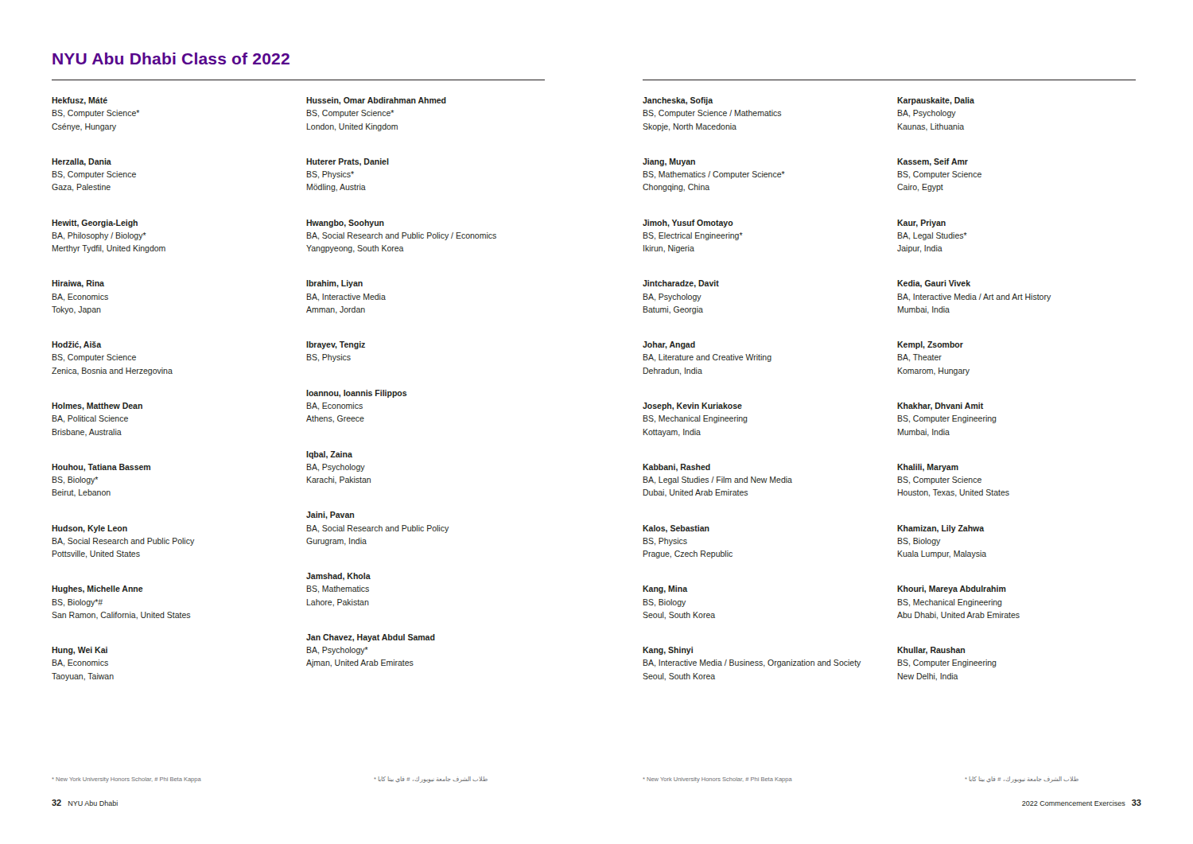NYU Abu Dhabi Class of 2022
Hekfusz, Máté
BS, Computer Science*
Csénye, Hungary
Herzalla, Dania
BS, Computer Science
Gaza, Palestine
Hewitt, Georgia-Leigh
BA, Philosophy / Biology*
Merthyr Tydfil, United Kingdom
Hiraiwa, Rina
BA, Economics
Tokyo, Japan
Hodžić, Aiša
BS, Computer Science
Zenica, Bosnia and Herzegovina
Holmes, Matthew Dean
BA, Political Science
Brisbane, Australia
Houhou, Tatiana Bassem
BS, Biology*
Beirut, Lebanon
Hudson, Kyle Leon
BA, Social Research and Public Policy
Pottsville, United States
Hughes, Michelle Anne
BS, Biology*#
San Ramon, California, United States
Hung, Wei Kai
BA, Economics
Taoyuan, Taiwan
Hussein, Omar Abdirahman Ahmed
BS, Computer Science*
London, United Kingdom
Huterer Prats, Daniel
BS, Physics*
Mödling, Austria
Hwangbo, Soohyun
BA, Social Research and Public Policy / Economics
Yangpyeong, South Korea
Ibrahim, Liyan
BA, Interactive Media
Amman, Jordan
Ibrayev, Tengiz
BS, Physics
Ioannou, Ioannis Filippos
BA, Economics
Athens, Greece
Iqbal, Zaina
BA, Psychology
Karachi, Pakistan
Jaini, Pavan
BA, Social Research and Public Policy
Gurugram, India
Jamshad, Khola
BS, Mathematics
Lahore, Pakistan
Jan Chavez, Hayat Abdul Samad
BA, Psychology*
Ajman, United Arab Emirates
Jancheska, Sofija
BS, Computer Science / Mathematics
Skopje, North Macedonia
Jiang, Muyan
BS, Mathematics / Computer Science*
Chongqing, China
Jimoh, Yusuf Omotayo
BS, Electrical Engineering*
Ikirun, Nigeria
Jintcharadze, Davit
BA, Psychology
Batumi, Georgia
Johar, Angad
BA, Literature and Creative Writing
Dehradun, India
Joseph, Kevin Kuriakose
BS, Mechanical Engineering
Kottayam, India
Kabbani, Rashed
BA, Legal Studies / Film and New Media
Dubai, United Arab Emirates
Kalos, Sebastian
BS, Physics
Prague, Czech Republic
Kang, Mina
BS, Biology
Seoul, South Korea
Kang, Shinyi
BA, Interactive Media / Business, Organization and Society
Seoul, South Korea
Karpauskaite, Dalia
BA, Psychology
Kaunas, Lithuania
Kassem, Seif Amr
BS, Computer Science
Cairo, Egypt
Kaur, Priyan
BA, Legal Studies*
Jaipur, India
Kedia, Gauri Vivek
BA, Interactive Media / Art and Art History
Mumbai, India
Kempl, Zsombor
BA, Theater
Komarom, Hungary
Khakhar, Dhvani Amit
BS, Computer Engineering
Mumbai, India
Khalili, Maryam
BS, Computer Science
Houston, Texas, United States
Khamizan, Lily Zahwa
BS, Biology
Kuala Lumpur, Malaysia
Khouri, Mareya Abdulrahim
BS, Mechanical Engineering
Abu Dhabi, United Arab Emirates
Khullar, Raushan
BS, Computer Engineering
New Delhi, India
* New York University Honors Scholar, # Phi Beta Kappa
* طلاب الشرف جامعة نيويورك، # فاي بيتا كابا
* New York University Honors Scholar, # Phi Beta Kappa
* طلاب الشرف جامعة نيويورك، # فاي بيتا كابا
32 NYU Abu Dhabi
2022 Commencement Exercises33